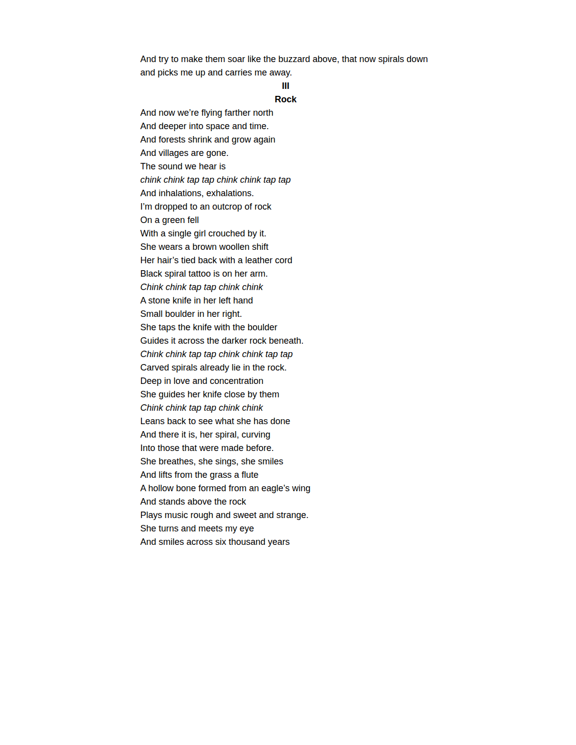And try to make them soar like the buzzard above, that now spirals down and picks me up and carries me away.
III
Rock
And now we’re flying farther north
And deeper into space and time.
And forests shrink and grow again
And villages are gone.
The sound we hear is
chink chink tap tap chink chink tap tap
And inhalations, exhalations.
I’m dropped to an outcrop of rock
On a green fell
With a single girl crouched by it.
She wears a brown woollen shift
Her hair’s tied back with a leather cord
Black spiral tattoo is on her arm.
Chink chink tap tap chink chink
A stone knife in her left hand
Small boulder in her right.
She taps the knife with the boulder
Guides it across the darker rock beneath.
Chink chink tap tap chink chink tap tap
Carved spirals already lie in the rock.
Deep in love and concentration
She guides her knife close by them
Chink chink tap tap chink chink
Leans back to see what she has done
And there it is, her spiral, curving
Into those that were made before.
She breathes, she sings, she smiles
And lifts from the grass a flute
A hollow bone formed from an eagle’s wing
And stands above the rock
Plays music rough and sweet and strange.
She turns and meets my eye
And smiles across six thousand years